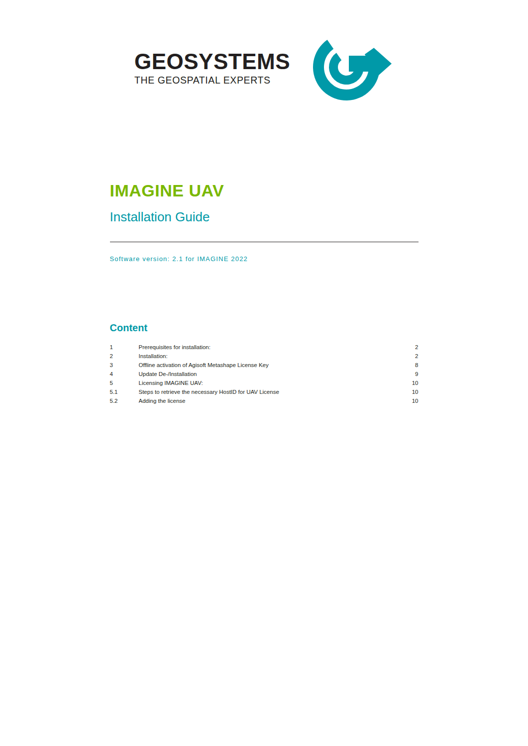GEOSYSTEMS
THE GEOSPATIAL EXPERTS
IMAGINE UAV
Installation Guide
Software version: 2.1 for IMAGINE 2022
Content
| 1 | Prerequisites for installation: | 2 |
| 2 | Installation: | 2 |
| 3 | Offline activation of Agisoft Metashape License Key | 8 |
| 4 | Update De-/Installation | 9 |
| 5 | Licensing IMAGINE UAV: | 10 |
| 5.1 | Steps to retrieve the necessary HostID for UAV License | 10 |
| 5.2 | Adding the license | 10 |